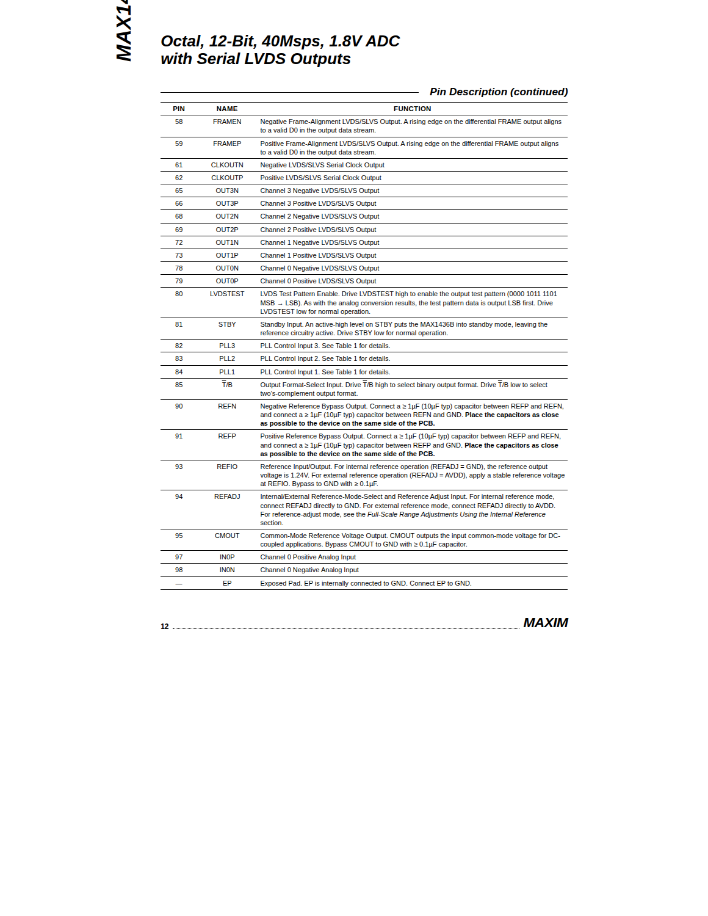MAX1436B
Octal, 12-Bit, 40Msps, 1.8V ADC
with Serial LVDS Outputs
Pin Description (continued)
| PIN | NAME | FUNCTION |
| --- | --- | --- |
| 58 | FRAMEN | Negative Frame-Alignment LVDS/SLVS Output. A rising edge on the differential FRAME output aligns to a valid D0 in the output data stream. |
| 59 | FRAMEP | Positive Frame-Alignment LVDS/SLVS Output. A rising edge on the differential FRAME output aligns to a valid D0 in the output data stream. |
| 61 | CLKOUTN | Negative LVDS/SLVS Serial Clock Output |
| 62 | CLKOUTP | Positive LVDS/SLVS Serial Clock Output |
| 65 | OUT3N | Channel 3 Negative LVDS/SLVS Output |
| 66 | OUT3P | Channel 3 Positive LVDS/SLVS Output |
| 68 | OUT2N | Channel 2 Negative LVDS/SLVS Output |
| 69 | OUT2P | Channel 2 Positive LVDS/SLVS Output |
| 72 | OUT1N | Channel 1 Negative LVDS/SLVS Output |
| 73 | OUT1P | Channel 1 Positive LVDS/SLVS Output |
| 78 | OUT0N | Channel 0 Negative LVDS/SLVS Output |
| 79 | OUT0P | Channel 0 Positive LVDS/SLVS Output |
| 80 | LVDSTEST | LVDS Test Pattern Enable. Drive LVDSTEST high to enable the output test pattern (0000 1011 1101 MSB → LSB). As with the analog conversion results, the test pattern data is output LSB first. Drive LVDSTEST low for normal operation. |
| 81 | STBY | Standby Input. An active-high level on STBY puts the MAX1436B into standby mode, leaving the reference circuitry active. Drive STBY low for normal operation. |
| 82 | PLL3 | PLL Control Input 3. See Table 1 for details. |
| 83 | PLL2 | PLL Control Input 2. See Table 1 for details. |
| 84 | PLL1 | PLL Control Input 1. See Table 1 for details. |
| 85 | T /B | Output Format-Select Input. Drive T /B high to select binary output format. Drive T /B low to select two’s-complement output format. |
| 90 | REFN | Negative Reference Bypass Output. Connect a ≥ 1µF (10µF typ) capacitor between REFP and REFN, and connect a ≥ 1µF (10µF typ) capacitor between REFN and GND. Place the capacitors as close as possible to the device on the same side of the PCB. |
| 91 | REFP | Positive Reference Bypass Output. Connect a ≥ 1µF (10µF typ) capacitor between REFP and REFN, and connect a ≥ 1µF (10µF typ) capacitor between REFP and GND. Place the capacitors as close as possible to the device on the same side of the PCB. |
| 93 | REFIO | Reference Input/Output. For internal reference operation (REFADJ = GND), the reference output voltage is 1.24V. For external reference operation (REFADJ = AVDD), apply a stable reference voltage at REFIO. Bypass to GND with ≥ 0.1µF. |
| 94 | REFADJ | Internal/External Reference-Mode-Select and Reference Adjust Input. For internal reference mode, connect REFADJ directly to GND. For external reference mode, connect REFADJ directly to AVDD. For reference-adjust mode, see the Full-Scale Range Adjustments Using the Internal Reference section. |
| 95 | CMOUT | Common-Mode Reference Voltage Output. CMOUT outputs the input common-mode voltage for DC-coupled applications. Bypass CMOUT to GND with ≥ 0.1µF capacitor. |
| 97 | IN0P | Channel 0 Positive Analog Input |
| 98 | IN0N | Channel 0 Negative Analog Input |
| — | EP | Exposed Pad. EP is internally connected to GND. Connect EP to GND. |
12 MAXIM